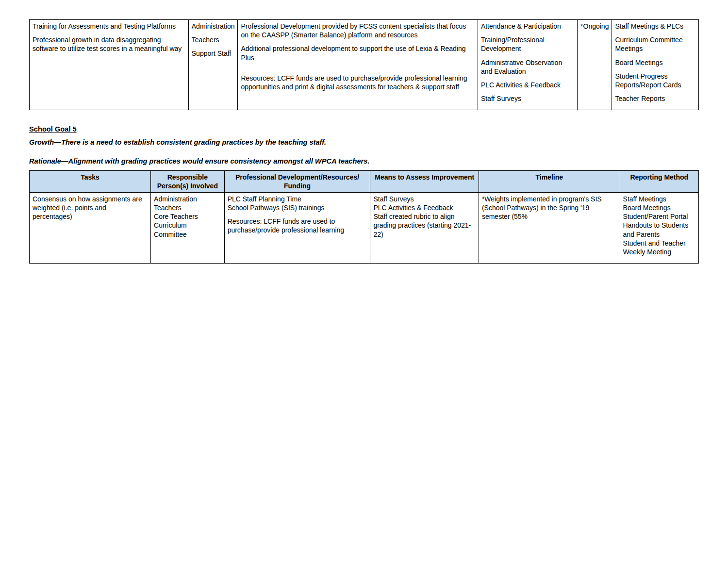| Training for Assessments and Testing Platforms Professional growth in data disaggregating software to utilize test scores in a meaningful way | Administration Teachers Support Staff | Professional Development provided by FCSS content specialists that focus on the CAASPP (Smarter Balance) platform and resources Additional professional development to support the use of Lexia & Reading Plus Resources: LCFF funds are used to purchase/provide professional learning opportunities and print & digital assessments for teachers & support staff | Attendance & Participation Training/Professional Development Administrative Observation and Evaluation PLC Activities & Feedback Staff Surveys | *Ongoing | Staff Meetings & PLCs Curriculum Committee Meetings Board Meetings Student Progress Reports/Report Cards Teacher Reports |
School Goal 5
Growth—There is a need to establish consistent grading practices by the teaching staff.
Rationale—Alignment with grading practices would ensure consistency amongst all WPCA teachers.
| Tasks | Responsible Person(s) Involved | Professional Development/Resources/ Funding | Means to Assess Improvement | Timeline | Reporting Method |
| --- | --- | --- | --- | --- | --- |
| Consensus on how assignments are weighted (i.e. points and percentages) | Administration Teachers Core Teachers Curriculum Committee | PLC Staff Planning Time School Pathways (SIS) trainings Resources: LCFF funds are used to purchase/provide professional learning | Staff Surveys PLC Activities & Feedback Staff created rubric to align grading practices (starting 2021-22) | *Weights implemented in program's SIS (School Pathways) in the Spring '19 semester (55% | Staff Meetings Board Meetings Student/Parent Portal Handouts to Students and Parents Student and Teacher Weekly Meeting |